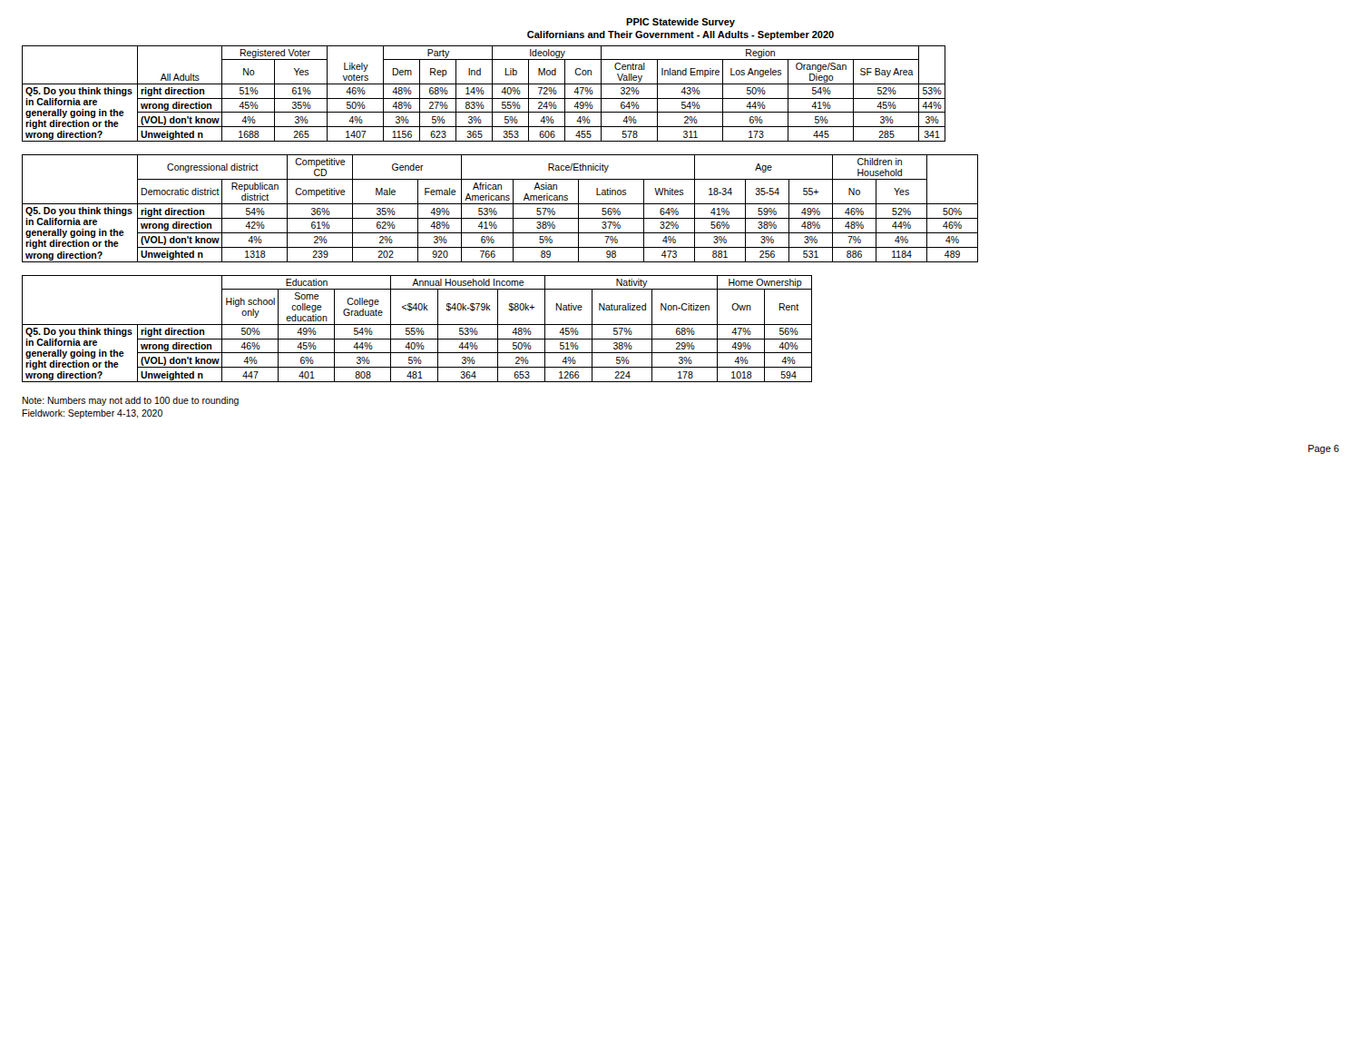PPIC Statewide Survey
Californians and Their Government - All Adults - September 2020
| | All Adults | Registered Voter | Likely voters | Party | Ideology | Region |
| --- | --- | --- | --- | --- | --- | --- |
| | No | Yes | Dem | Rep | Ind | Lib | Mod | Con | Central Valley | Inland Empire | Los Angeles | Orange/San Diego | SF Bay Area |
| Q5. Do you think things in California are generally going in the right direction or the wrong direction? | right direction | 51% | 61% | 46% | 48% | 68% | 14% | 40% | 72% | 47% | 32% | 43% | 50% | 54% | 52% | 53% |
| wrong direction | 45% | 35% | 50% | 48% | 27% | 83% | 55% | 24% | 49% | 64% | 54% | 44% | 41% | 45% | 44% |
| (VOL) don't know | 4% | 3% | 4% | 3% | 5% | 3% | 5% | 4% | 4% | 4% | 2% | 6% | 5% | 3% | 3% |
| Unweighted n | 1688 | 265 | 1407 | 1156 | 623 | 365 | 353 | 606 | 455 | 578 | 311 | 173 | 445 | 285 | 341 |
| | Congressional district | Competitive CD | Gender | Race/Ethnicity | Age | Children in Household |
| --- | --- | --- | --- | --- | --- | --- |
| | Democratic district | Republican district | Competitive | Male | Female | African Americans | Asian Americans | Latinos | Whites | 18-34 | 35-54 | 55+ | No | Yes |
| Q5. Do you think things in California are generally going in the right direction or the wrong direction? | right direction | 54% | 36% | 35% | 49% | 53% | 57% | 56% | 64% | 41% | 59% | 49% | 46% | 52% | 50% |
| wrong direction | 42% | 61% | 62% | 48% | 41% | 38% | 37% | 32% | 56% | 38% | 48% | 48% | 44% | 46% |
| (VOL) don't know | 4% | 2% | 2% | 3% | 6% | 5% | 7% | 4% | 3% | 3% | 3% | 7% | 4% | 4% |
| Unweighted n | 1318 | 239 | 202 | 920 | 766 | 89 | 98 | 473 | 881 | 256 | 531 | 886 | 1184 | 489 |
| | | Education | Annual Household Income | Nativity | Home Ownership |
| --- | --- | --- | --- | --- | --- |
| | | High school only | Some college education | College Graduate | <$40k | $40k-$79k | $80k+ | Native | Naturalized | Non-Citizen | Own | Rent |
| Q5. Do you think things in California are generally going in the right direction or the wrong direction? | right direction | 50% | 49% | 54% | 55% | 53% | 48% | 45% | 57% | 68% | 47% | 56% |
| wrong direction | 46% | 45% | 44% | 40% | 44% | 50% | 51% | 38% | 29% | 49% | 40% |
| (VOL) don't know | 4% | 6% | 3% | 5% | 3% | 2% | 4% | 5% | 3% | 4% | 4% |
| Unweighted n | 447 | 401 | 808 | 481 | 364 | 653 | 1266 | 224 | 178 | 1018 | 594 |
Note: Numbers may not add to 100 due to rounding
Fieldwork: September 4-13, 2020
Page 6